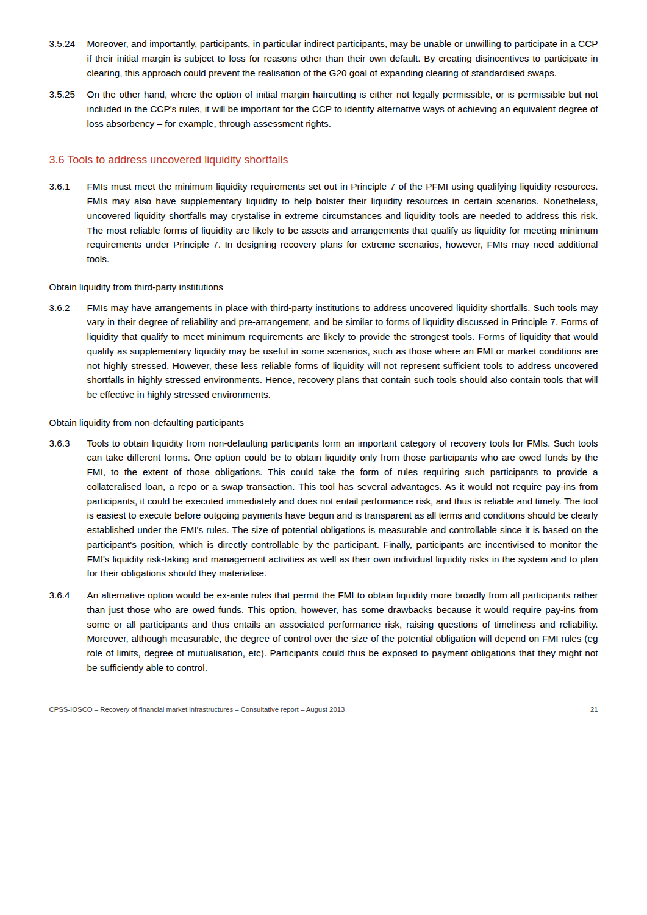3.5.24
Moreover, and importantly, participants, in particular indirect participants, may be unable or unwilling to participate in a CCP if their initial margin is subject to loss for reasons other than their own default. By creating disincentives to participate in clearing, this approach could prevent the realisation of the G20 goal of expanding clearing of standardised swaps.
3.5.25
On the other hand, where the option of initial margin haircutting is either not legally permissible, or is permissible but not included in the CCP's rules, it will be important for the CCP to identify alternative ways of achieving an equivalent degree of loss absorbency – for example, through assessment rights.
3.6 Tools to address uncovered liquidity shortfalls
3.6.1
FMIs must meet the minimum liquidity requirements set out in Principle 7 of the PFMI using qualifying liquidity resources. FMIs may also have supplementary liquidity to help bolster their liquidity resources in certain scenarios. Nonetheless, uncovered liquidity shortfalls may crystalise in extreme circumstances and liquidity tools are needed to address this risk. The most reliable forms of liquidity are likely to be assets and arrangements that qualify as liquidity for meeting minimum requirements under Principle 7. In designing recovery plans for extreme scenarios, however, FMIs may need additional tools.
Obtain liquidity from third-party institutions
3.6.2
FMIs may have arrangements in place with third-party institutions to address uncovered liquidity shortfalls. Such tools may vary in their degree of reliability and pre-arrangement, and be similar to forms of liquidity discussed in Principle 7. Forms of liquidity that qualify to meet minimum requirements are likely to provide the strongest tools. Forms of liquidity that would qualify as supplementary liquidity may be useful in some scenarios, such as those where an FMI or market conditions are not highly stressed. However, these less reliable forms of liquidity will not represent sufficient tools to address uncovered shortfalls in highly stressed environments. Hence, recovery plans that contain such tools should also contain tools that will be effective in highly stressed environments.
Obtain liquidity from non-defaulting participants
3.6.3
Tools to obtain liquidity from non-defaulting participants form an important category of recovery tools for FMIs. Such tools can take different forms. One option could be to obtain liquidity only from those participants who are owed funds by the FMI, to the extent of those obligations. This could take the form of rules requiring such participants to provide a collateralised loan, a repo or a swap transaction. This tool has several advantages. As it would not require pay-ins from participants, it could be executed immediately and does not entail performance risk, and thus is reliable and timely. The tool is easiest to execute before outgoing payments have begun and is transparent as all terms and conditions should be clearly established under the FMI's rules. The size of potential obligations is measurable and controllable since it is based on the participant's position, which is directly controllable by the participant. Finally, participants are incentivised to monitor the FMI's liquidity risk-taking and management activities as well as their own individual liquidity risks in the system and to plan for their obligations should they materialise.
3.6.4
An alternative option would be ex-ante rules that permit the FMI to obtain liquidity more broadly from all participants rather than just those who are owed funds. This option, however, has some drawbacks because it would require pay-ins from some or all participants and thus entails an associated performance risk, raising questions of timeliness and reliability. Moreover, although measurable, the degree of control over the size of the potential obligation will depend on FMI rules (eg role of limits, degree of mutualisation, etc). Participants could thus be exposed to payment obligations that they might not be sufficiently able to control.
CPSS-IOSCO – Recovery of financial market infrastructures – Consultative report – August 2013
21